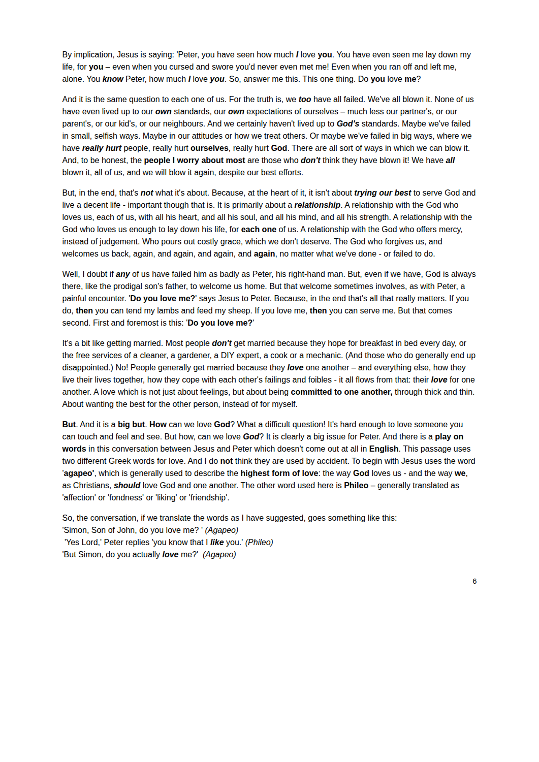By implication, Jesus is saying: 'Peter, you have seen how much I love you. You have even seen me lay down my life, for you – even when you cursed and swore you'd never even met me! Even when you ran off and left me, alone. You know Peter, how much I love you. So, answer me this. This one thing. Do you love me?
And it is the same question to each one of us. For the truth is, we too have all failed. We've all blown it. None of us have even lived up to our own standards, our own expectations of ourselves – much less our partner's, or our parent's, or our kid's, or our neighbours. And we certainly haven't lived up to God's standards. Maybe we've failed in small, selfish ways. Maybe in our attitudes or how we treat others. Or maybe we've failed in big ways, where we have really hurt people, really hurt ourselves, really hurt God. There are all sort of ways in which we can blow it. And, to be honest, the people I worry about most are those who don't think they have blown it! We have all blown it, all of us, and we will blow it again, despite our best efforts.
But, in the end, that's not what it's about. Because, at the heart of it, it isn't about trying our best to serve God and live a decent life - important though that is. It is primarily about a relationship. A relationship with the God who loves us, each of us, with all his heart, and all his soul, and all his mind, and all his strength. A relationship with the God who loves us enough to lay down his life, for each one of us. A relationship with the God who offers mercy, instead of judgement. Who pours out costly grace, which we don't deserve. The God who forgives us, and welcomes us back, again, and again, and again, and again, no matter what we've done - or failed to do.
Well, I doubt if any of us have failed him as badly as Peter, his right-hand man. But, even if we have, God is always there, like the prodigal son's father, to welcome us home. But that welcome sometimes involves, as with Peter, a painful encounter. 'Do you love me?' says Jesus to Peter. Because, in the end that's all that really matters. If you do, then you can tend my lambs and feed my sheep. If you love me, then you can serve me. But that comes second. First and foremost is this: 'Do you love me?'
It's a bit like getting married. Most people don't get married because they hope for breakfast in bed every day, or the free services of a cleaner, a gardener, a DIY expert, a cook or a mechanic. (And those who do generally end up disappointed.) No! People generally get married because they love one another – and everything else, how they live their lives together, how they cope with each other's failings and foibles - it all flows from that: their love for one another. A love which is not just about feelings, but about being committed to one another, through thick and thin. About wanting the best for the other person, instead of for myself.
But. And it is a big but. How can we love God? What a difficult question! It's hard enough to love someone you can touch and feel and see. But how, can we love God? It is clearly a big issue for Peter. And there is a play on words in this conversation between Jesus and Peter which doesn't come out at all in English. This passage uses two different Greek words for love. And I do not think they are used by accident. To begin with Jesus uses the word 'agapeo', which is generally used to describe the highest form of love: the way God loves us - and the way we, as Christians, should love God and one another. The other word used here is Phileo – generally translated as 'affection' or 'fondness' or 'liking' or 'friendship'.
So, the conversation, if we translate the words as I have suggested, goes something like this:
'Simon, Son of John, do you love me? ' (Agapeo)
'Yes Lord,' Peter replies 'you know that I like you.' (Phileo)
'But Simon, do you actually love me?' (Agapeo)
6